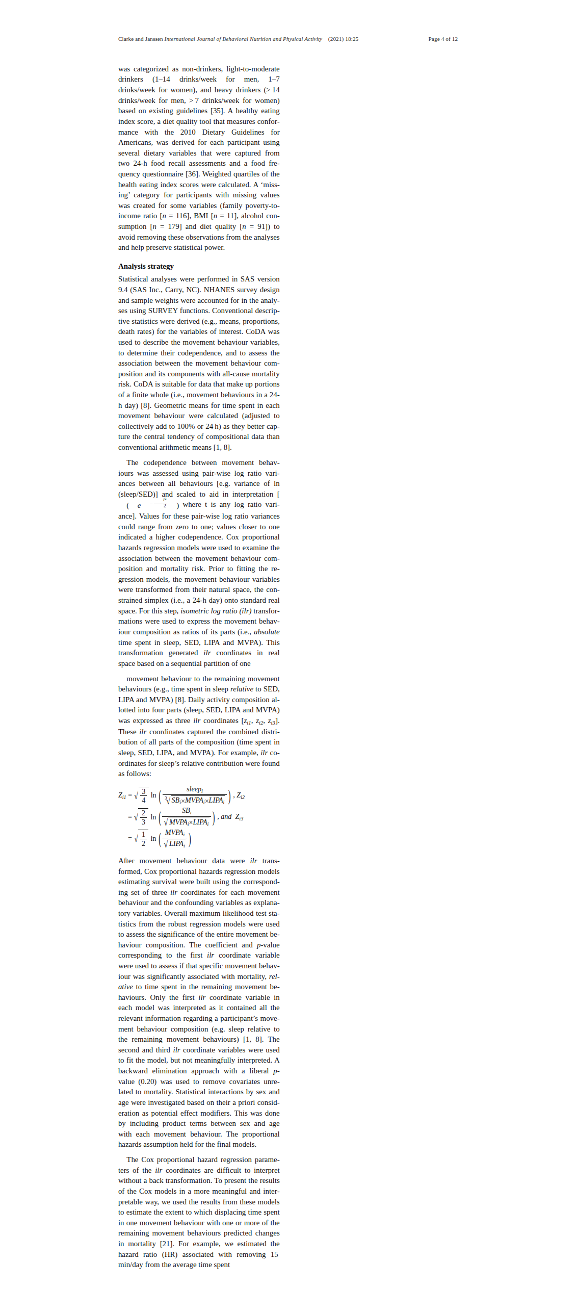Clarke and Janssen International Journal of Behavioral Nutrition and Physical Activity (2021) 18:25
Page 4 of 12
was categorized as non-drinkers, light-to-moderate drinkers (1–14 drinks/week for men, 1–7 drinks/week for women), and heavy drinkers (> 14 drinks/week for men, > 7 drinks/week for women) based on existing guidelines [35]. A healthy eating index score, a diet quality tool that measures conformance with the 2010 Dietary Guidelines for Americans, was derived for each participant using several dietary variables that were captured from two 24-h food recall assessments and a food frequency questionnaire [36]. Weighted quartiles of the health eating index scores were calculated. A ‘missing’ category for participants with missing values was created for some variables (family poverty-to-income ratio [n = 116], BMI [n = 11], alcohol consumption [n = 179] and diet quality [n = 91]) to avoid removing these observations from the analyses and help preserve statistical power.
Analysis strategy
Statistical analyses were performed in SAS version 9.4 (SAS Inc., Carry, NC). NHANES survey design and sample weights were accounted for in the analyses using SURVEY functions. Conventional descriptive statistics were derived (e.g., means, proportions, death rates) for the variables of interest. CoDA was used to describe the movement behaviour variables, to determine their codependence, and to assess the association between the movement behaviour composition and its components with all-cause mortality risk. CoDA is suitable for data that make up portions of a finite whole (i.e., movement behaviours in a 24-h day) [8]. Geometric means for time spent in each movement behaviour were calculated (adjusted to collectively add to 100% or 24 h) as they better capture the central tendency of compositional data than conventional arithmetic means [1, 8].
The codependence between movement behaviours was assessed using pair-wise log ratio variances between all behaviours [e.g. variance of ln (sleep/SED)] and scaled to aid in interpretation [(e−t22) where t is any log ratio variance]. Values for these pair-wise log ratio variances could range from zero to one; values closer to one indicated a higher codependence. Cox proportional hazards regression models were used to examine the association between the movement behaviour composition and mortality risk. Prior to fitting the regression models, the movement behaviour variables were transformed from their natural space, the constrained simplex (i.e., a 24-h day) onto standard real space. For this step, isometric log ratio (ilr) transformations were used to express the movement behaviour composition as ratios of its parts (i.e., absolute time spent in sleep, SED, LIPA and MVPA). This transformation generated ilr coordinates in real space based on a sequential partition of one
movement behaviour to the remaining movement behaviours (e.g., time spent in sleep relative to SED, LIPA and MVPA) [8]. Daily activity composition allotted into four parts (sleep, SED, LIPA and MVPA) was expressed as three ilr coordinates [zi1, zi2, zi3]. These ilr coordinates captured the combined distribution of all parts of the composition (time spent in sleep, SED, LIPA, and MVPA). For example, ilr coordinates for sleep’s relative contribution were found as follows:
Zi1 = √34 ln ( sleepi 3√SBi × MVPAi × LIPAi ) , Zi2
= √23 ln ( SBi √MVPAi × LIPAi ) , and Zi3
= √12 ln ( MVPAi √LIPAi )
After movement behaviour data were ilr transformed, Cox proportional hazards regression models estimating survival were built using the corresponding set of three ilr coordinates for each movement behaviour and the confounding variables as explanatory variables. Overall maximum likelihood test statistics from the robust regression models were used to assess the significance of the entire movement behaviour composition. The coefficient and p-value corresponding to the first ilr coordinate variable were used to assess if that specific movement behaviour was significantly associated with mortality, relative to time spent in the remaining movement behaviours. Only the first ilr coordinate variable in each model was interpreted as it contained all the relevant information regarding a participant’s movement behaviour composition (e.g. sleep relative to the remaining movement behaviours) [1, 8]. The second and third ilr coordinate variables were used to fit the model, but not meaningfully interpreted. A backward elimination approach with a liberal p-value (0.20) was used to remove covariates unrelated to mortality. Statistical interactions by sex and age were investigated based on their a priori consideration as potential effect modifiers. This was done by including product terms between sex and age with each movement behaviour. The proportional hazards assumption held for the final models.
The Cox proportional hazard regression parameters of the ilr coordinates are difficult to interpret without a back transformation. To present the results of the Cox models in a more meaningful and interpretable way, we used the results from these models to estimate the extent to which displacing time spent in one movement behaviour with one or more of the remaining movement behaviours predicted changes in mortality [21]. For example, we estimated the hazard ratio (HR) associated with removing 15 min/day from the average time spent